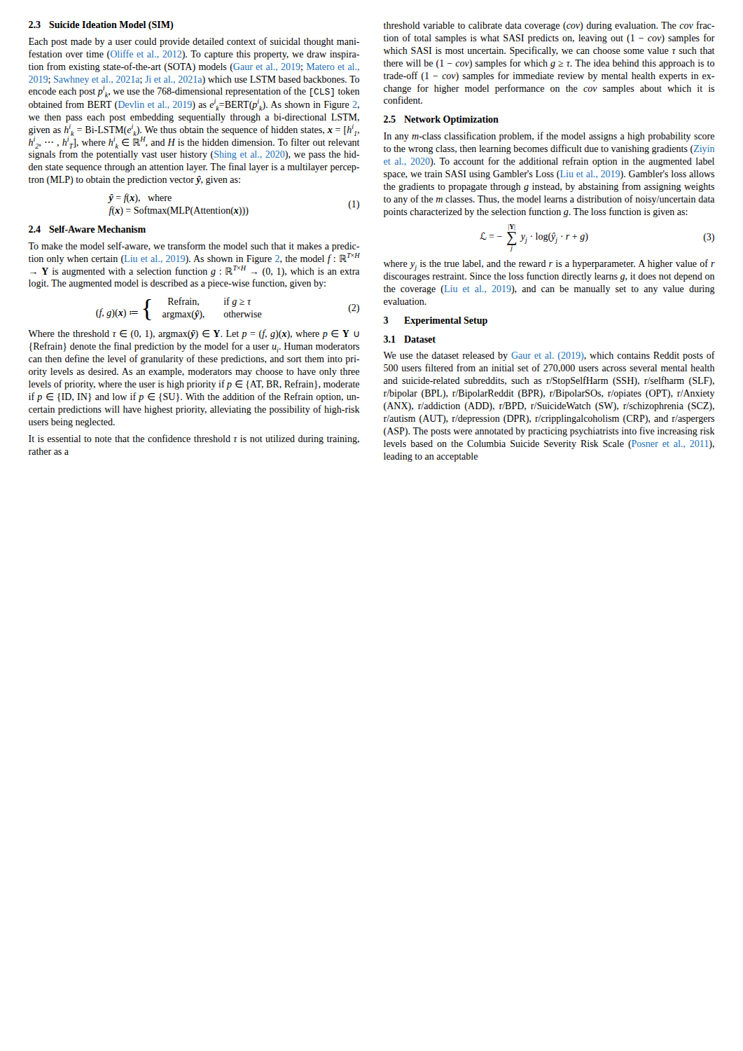2.3 Suicide Ideation Model (SIM)
Each post made by a user could provide detailed context of suicidal thought manifestation over time (Oliffe et al., 2012). To capture this property, we draw inspiration from existing state-of-the-art (SOTA) models (Gaur et al., 2019; Matero et al., 2019; Sawhney et al., 2021a; Ji et al., 2021a) which use LSTM based backbones. To encode each post pik, we use the 768-dimensional representation of the [CLS] token obtained from BERT (Devlin et al., 2019) as eik=BERT(pik). As shown in Figure 2, we then pass each post embedding sequentially through a bi-directional LSTM, given as hik = Bi-LSTM(eik). We thus obtain the sequence of hidden states, x = [hi1, hi2, ⋯ , hiT], where hik ∈ ℝH, and H is the hidden dimension. To filter out relevant signals from the potentially vast user history (Shing et al., 2020), we pass the hidden state sequence through an attention layer. The final layer is a multilayer perceptron (MLP) to obtain the prediction vector ŷ, given as:
ŷ = f(x), where
f(x) = Softmax(MLP(Attention(x)))
(1)
2.4 Self-Aware Mechanism
To make the model self-aware, we transform the model such that it makes a prediction only when certain (Liu et al., 2019). As shown in Figure 2, the model f : ℝT×H → Y is augmented with a selection function g : ℝT×H → (0, 1), which is an extra logit. The augmented model is described as a piece-wise function, given by:
(f, g)(x) ≔ { Refrain, if g ≥ τ argmax(ŷ), otherwise
(2)
Where the threshold τ ∈ (0, 1), argmax(ŷ) ∈ Y. Let p = (f, g)(x), where p ∈ Y ∪ {Refrain} denote the final prediction by the model for a user ui. Human moderators can then define the level of granularity of these predictions, and sort them into priority levels as desired. As an example, moderators may choose to have only three levels of priority, where the user is high priority if p ∈ {AT, BR, Refrain}, moderate if p ∈ {ID, IN} and low if p ∈ {SU}. With the addition of the Refrain option, uncertain predictions will have highest priority, alleviating the possibility of high-risk users being neglected.
It is essential to note that the confidence threshold τ is not utilized during training, rather as a
threshold variable to calibrate data coverage (cov) during evaluation. The cov fraction of total samples is what SASI predicts on, leaving out (1 − cov) samples for which SASI is most uncertain. Specifically, we can choose some value τ such that there will be (1 − cov) samples for which g ≥ τ. The idea behind this approach is to trade-off (1 − cov) samples for immediate review by mental health experts in exchange for higher model performance on the cov samples about which it is confident.
2.5 Network Optimization
In any m-class classification problem, if the model assigns a high probability score to the wrong class, then learning becomes difficult due to vanishing gradients (Ziyin et al., 2020). To account for the additional refrain option in the augmented label space, we train SASI using Gambler's Loss (Liu et al., 2019). Gambler's loss allows the gradients to propagate through g instead, by abstaining from assigning weights to any of the m classes. Thus, the model learns a distribution of noisy/uncertain data points characterized by the selection function g. The loss function is given as:
ℒ = − |Y| ∑ j yj · log(ŷj · r + g)
(3)
where yj is the true label, and the reward r is a hyperparameter. A higher value of r discourages restraint. Since the loss function directly learns g, it does not depend on the coverage (Liu et al., 2019), and can be manually set to any value during evaluation.
3 Experimental Setup
3.1 Dataset
We use the dataset released by Gaur et al. (2019), which contains Reddit posts of 500 users filtered from an initial set of 270,000 users across several mental health and suicide-related subreddits, such as r/StopSelfHarm (SSH), r/selfharm (SLF), r/bipolar (BPL), r/BipolarReddit (BPR), r/BipolarSOs, r/opiates (OPT), r/Anxiety (ANX), r/addiction (ADD), r/BPD, r/SuicideWatch (SW), r/schizophrenia (SCZ), r/autism (AUT), r/depression (DPR), r/cripplingalcoholism (CRP), and r/aspergers (ASP). The posts were annotated by practicing psychiatrists into five increasing risk levels based on the Columbia Suicide Severity Risk Scale (Posner et al., 2011), leading to an acceptable